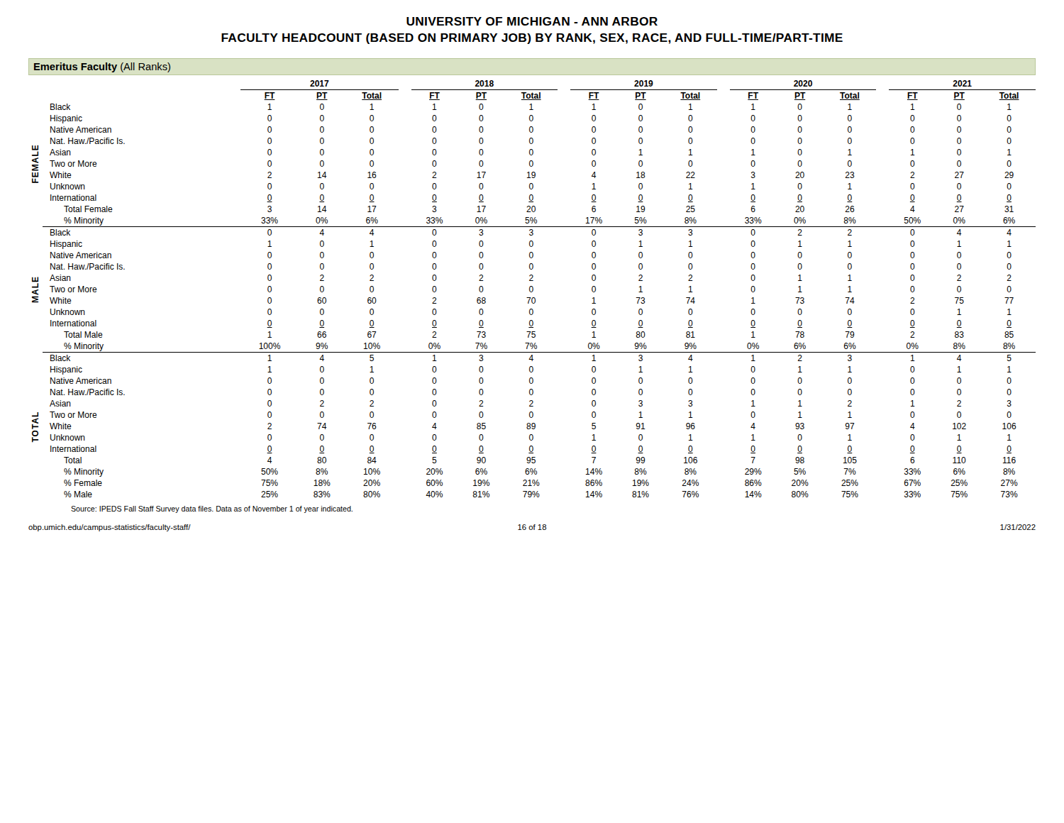UNIVERSITY OF MICHIGAN - ANN ARBOR
FACULTY HEADCOUNT (BASED ON PRIMARY JOB) BY RANK, SEX, RACE, AND FULL-TIME/PART-TIME
Emeritus Faculty (All Ranks)
| | | 2017 | | 2018 | | 2019 | | 2020 | | 2021 |
| --- | --- | --- | --- | --- | --- | --- | --- | --- | --- | --- |
| | | FT | PT | Total | | FT | PT | Total | | FT | PT | Total | | FT | PT | Total | | FT | PT | Total |
| FEMALE | Black | 1 | 0 | 1 | | 1 | 0 | 1 | | 1 | 0 | 1 | | 1 | 0 | 1 | | 1 | 0 | 1 |
| Hispanic | 0 | 0 | 0 | | 0 | 0 | 0 | | 0 | 0 | 0 | | 0 | 0 | 0 | | 0 | 0 | 0 |
| Native American | 0 | 0 | 0 | | 0 | 0 | 0 | | 0 | 0 | 0 | | 0 | 0 | 0 | | 0 | 0 | 0 |
| Nat. Haw./Pacific Is. | 0 | 0 | 0 | | 0 | 0 | 0 | | 0 | 0 | 0 | | 0 | 0 | 0 | | 0 | 0 | 0 |
| Asian | 0 | 0 | 0 | | 0 | 0 | 0 | | 0 | 1 | 1 | | 1 | 0 | 1 | | 1 | 0 | 1 |
| Two or More | 0 | 0 | 0 | | 0 | 0 | 0 | | 0 | 0 | 0 | | 0 | 0 | 0 | | 0 | 0 | 0 |
| White | 2 | 14 | 16 | | 2 | 17 | 19 | | 4 | 18 | 22 | | 3 | 20 | 23 | | 2 | 27 | 29 |
| Unknown | 0 | 0 | 0 | | 0 | 0 | 0 | | 1 | 0 | 1 | | 1 | 0 | 1 | | 0 | 0 | 0 |
| International | 0 | 0 | 0 | | 0 | 0 | 0 | | 0 | 0 | 0 | | 0 | 0 | 0 | | 0 | 0 | 0 |
| Total Female | 3 | 14 | 17 | | 3 | 17 | 20 | | 6 | 19 | 25 | | 6 | 20 | 26 | | 4 | 27 | 31 |
| % Minority | 33% | 0% | 6% | | 33% | 0% | 5% | | 17% | 5% | 8% | | 33% | 0% | 8% | | 50% | 0% | 6% |
| MALE | Black | 0 | 4 | 4 | | 0 | 3 | 3 | | 0 | 3 | 3 | | 0 | 2 | 2 | | 0 | 4 | 4 |
| Hispanic | 1 | 0 | 1 | | 0 | 0 | 0 | | 0 | 1 | 1 | | 0 | 1 | 1 | | 0 | 1 | 1 |
| Native American | 0 | 0 | 0 | | 0 | 0 | 0 | | 0 | 0 | 0 | | 0 | 0 | 0 | | 0 | 0 | 0 |
| Nat. Haw./Pacific Is. | 0 | 0 | 0 | | 0 | 0 | 0 | | 0 | 0 | 0 | | 0 | 0 | 0 | | 0 | 0 | 0 |
| Asian | 0 | 2 | 2 | | 0 | 2 | 2 | | 0 | 2 | 2 | | 0 | 1 | 1 | | 0 | 2 | 2 |
| Two or More | 0 | 0 | 0 | | 0 | 0 | 0 | | 0 | 1 | 1 | | 0 | 1 | 1 | | 0 | 0 | 0 |
| White | 0 | 60 | 60 | | 2 | 68 | 70 | | 1 | 73 | 74 | | 1 | 73 | 74 | | 2 | 75 | 77 |
| Unknown | 0 | 0 | 0 | | 0 | 0 | 0 | | 0 | 0 | 0 | | 0 | 0 | 0 | | 0 | 1 | 1 |
| International | 0 | 0 | 0 | | 0 | 0 | 0 | | 0 | 0 | 0 | | 0 | 0 | 0 | | 0 | 0 | 0 |
| Total Male | 1 | 66 | 67 | | 2 | 73 | 75 | | 1 | 80 | 81 | | 1 | 78 | 79 | | 2 | 83 | 85 |
| % Minority | 100% | 9% | 10% | | 0% | 7% | 7% | | 0% | 9% | 9% | | 0% | 6% | 6% | | 0% | 8% | 8% |
| TOTAL | Black | 1 | 4 | 5 | | 1 | 3 | 4 | | 1 | 3 | 4 | | 1 | 2 | 3 | | 1 | 4 | 5 |
| Hispanic | 1 | 0 | 1 | | 0 | 0 | 0 | | 0 | 1 | 1 | | 0 | 1 | 1 | | 0 | 1 | 1 |
| Native American | 0 | 0 | 0 | | 0 | 0 | 0 | | 0 | 0 | 0 | | 0 | 0 | 0 | | 0 | 0 | 0 |
| Nat. Haw./Pacific Is. | 0 | 0 | 0 | | 0 | 0 | 0 | | 0 | 0 | 0 | | 0 | 0 | 0 | | 0 | 0 | 0 |
| Asian | 0 | 2 | 2 | | 0 | 2 | 2 | | 0 | 3 | 3 | | 1 | 1 | 2 | | 1 | 2 | 3 |
| Two or More | 0 | 0 | 0 | | 0 | 0 | 0 | | 0 | 1 | 1 | | 0 | 1 | 1 | | 0 | 0 | 0 |
| White | 2 | 74 | 76 | | 4 | 85 | 89 | | 5 | 91 | 96 | | 4 | 93 | 97 | | 4 | 102 | 106 |
| Unknown | 0 | 0 | 0 | | 0 | 0 | 0 | | 1 | 0 | 1 | | 1 | 0 | 1 | | 0 | 1 | 1 |
| International | 0 | 0 | 0 | | 0 | 0 | 0 | | 0 | 0 | 0 | | 0 | 0 | 0 | | 0 | 0 | 0 |
| Total | 4 | 80 | 84 | | 5 | 90 | 95 | | 7 | 99 | 106 | | 7 | 98 | 105 | | 6 | 110 | 116 |
| % Minority | 50% | 8% | 10% | | 20% | 6% | 6% | | 14% | 8% | 8% | | 29% | 5% | 7% | | 33% | 6% | 8% |
| % Female | 75% | 18% | 20% | | 60% | 19% | 21% | | 86% | 19% | 24% | | 86% | 20% | 25% | | 67% | 25% | 27% |
| % Male | 25% | 83% | 80% | | 40% | 81% | 79% | | 14% | 81% | 76% | | 14% | 80% | 75% | | 33% | 75% | 73% |
Source: IPEDS Fall Staff Survey data files. Data as of November 1 of year indicated.
obp.umich.edu/campus-statistics/faculty-staff/
16 of 18
1/31/2022